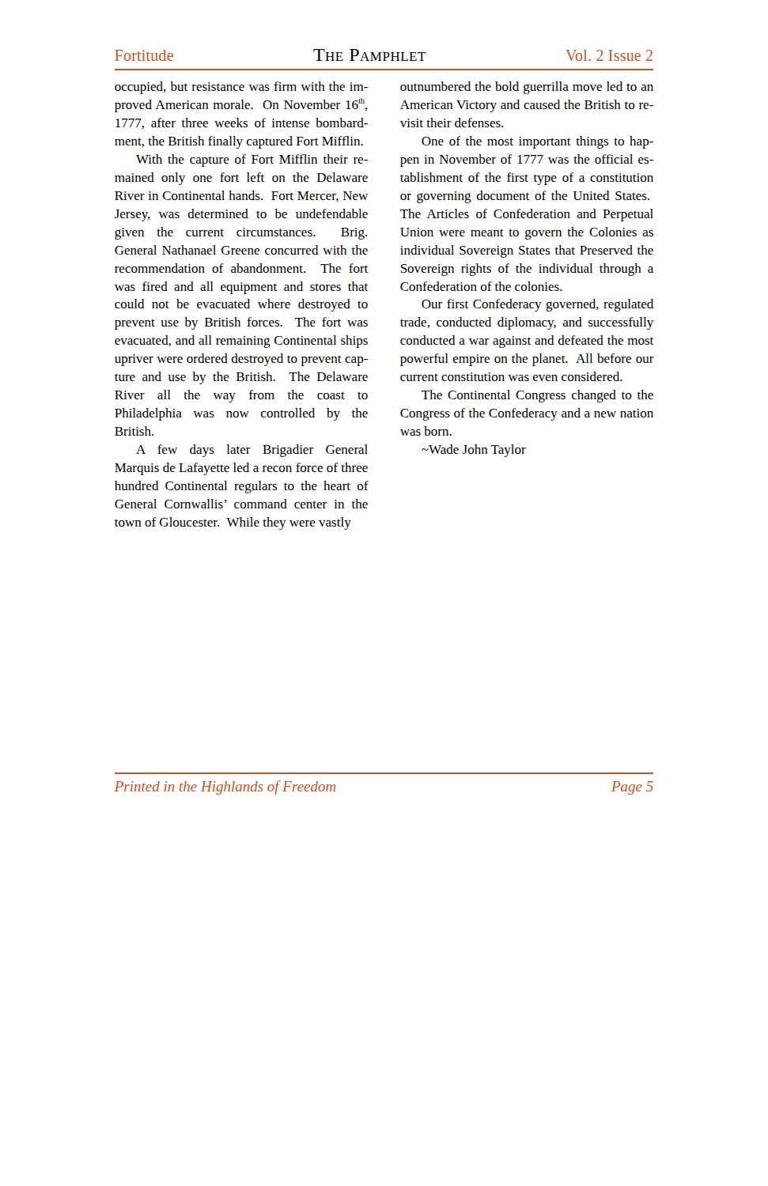Fortitude
The Pamphlet
Vol. 2 Issue 2
occupied, but resistance was firm with the improved American morale. On November 16th, 1777, after three weeks of intense bombardment, the British finally captured Fort Mifflin.
With the capture of Fort Mifflin their remained only one fort left on the Delaware River in Continental hands. Fort Mercer, New Jersey, was determined to be undefendable given the current circumstances. Brig. General Nathanael Greene concurred with the recommendation of abandonment. The fort was fired and all equipment and stores that could not be evacuated where destroyed to prevent use by British forces. The fort was evacuated, and all remaining Continental ships upriver were ordered destroyed to prevent capture and use by the British. The Delaware River all the way from the coast to Philadelphia was now controlled by the British.
A few days later Brigadier General Marquis de Lafayette led a recon force of three hundred Continental regulars to the heart of General Cornwallis’ command center in the town of Gloucester. While they were vastly
outnumbered the bold guerrilla move led to an American Victory and caused the British to revisit their defenses.
One of the most important things to happen in November of 1777 was the official establishment of the first type of a constitution or governing document of the United States. The Articles of Confederation and Perpetual Union were meant to govern the Colonies as individual Sovereign States that Preserved the Sovereign rights of the individual through a Confederation of the colonies.
Our first Confederacy governed, regulated trade, conducted diplomacy, and successfully conducted a war against and defeated the most powerful empire on the planet. All before our current constitution was even considered.
The Continental Congress changed to the Congress of the Confederacy and a new nation was born.
~Wade John Taylor
Printed in the Highlands of Freedom
Page 5